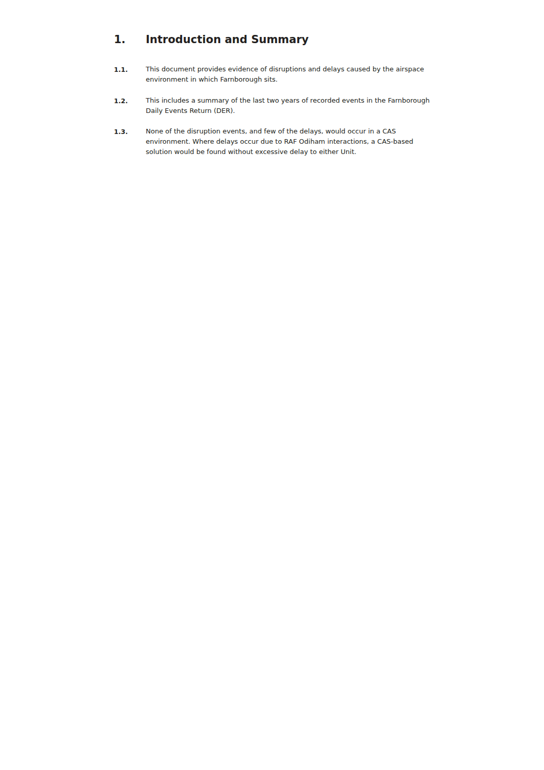1. Introduction and Summary
1.1.
This document provides evidence of disruptions and delays caused by the airspace environment in which Farnborough sits.
1.2.
This includes a summary of the last two years of recorded events in the Farnborough Daily Events Return (DER).
1.3.
None of the disruption events, and few of the delays, would occur in a CAS environment. Where delays occur due to RAF Odiham interactions, a CAS-based solution would be found without excessive delay to either Unit.